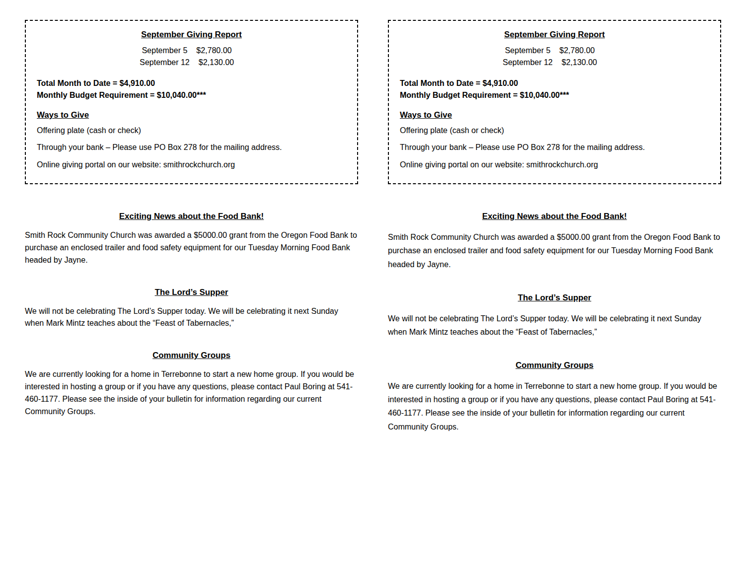September Giving Report
September 5$2,780.00
September 12$2,130.00
Total Month to Date = $4,910.00
Monthly Budget Requirement = $10,040.00***
Ways to Give
Offering plate (cash or check)
Through your bank – Please use PO Box 278 for the mailing address.
Online giving portal on our website: smithrockchurch.org
Exciting News about the Food Bank!
Smith Rock Community Church was awarded a $5000.00 grant from the Oregon Food Bank to purchase an enclosed trailer and food safety equipment for our Tuesday Morning Food Bank headed by Jayne.
The Lord’s Supper
We will not be celebrating The Lord’s Supper today. We will be celebrating it next Sunday when Mark Mintz teaches about the “Feast of Tabernacles,”
Community Groups
We are currently looking for a home in Terrebonne to start a new home group. If you would be interested in hosting a group or if you have any questions, please contact Paul Boring at 541-460-1177. Please see the inside of your bulletin for information regarding our current Community Groups.
September Giving Report
September 5$2,780.00
September 12$2,130.00
Total Month to Date = $4,910.00
Monthly Budget Requirement = $10,040.00***
Ways to Give
Offering plate (cash or check)
Through your bank – Please use PO Box 278 for the mailing address.
Online giving portal on our website: smithrockchurch.org
Exciting News about the Food Bank!
Smith Rock Community Church was awarded a $5000.00 grant from the Oregon Food Bank to purchase an enclosed trailer and food safety equipment for our Tuesday Morning Food Bank headed by Jayne.
The Lord’s Supper
We will not be celebrating The Lord’s Supper today. We will be celebrating it next Sunday when Mark Mintz teaches about the “Feast of Tabernacles,”
Community Groups
We are currently looking for a home in Terrebonne to start a new home group. If you would be interested in hosting a group or if you have any questions, please contact Paul Boring at 541-460-1177. Please see the inside of your bulletin for information regarding our current Community Groups.